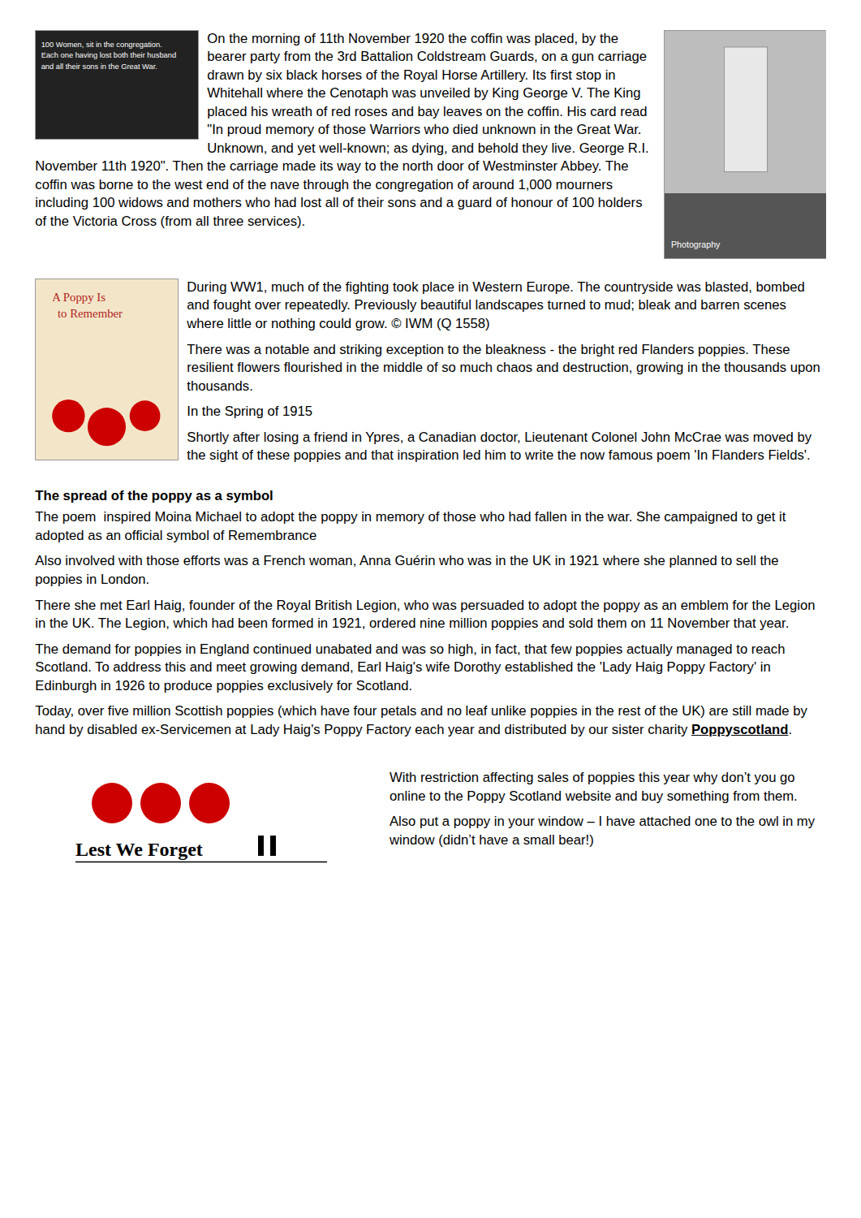On the morning of 11th November 1920 the coffin was placed, by the bearer party from the 3rd Battalion Coldstream Guards, on a gun carriage drawn by six black horses of the Royal Horse Artillery. Its first stop in Whitehall where the Cenotaph was unveiled by King George V. The King placed his wreath of red roses and bay leaves on the coffin. His card read "In proud memory of those Warriors who died unknown in the Great War. Unknown, and yet well-known; as dying, and behold they live. George R.I. November 11th 1920". Then the carriage made its way to the north door of Westminster Abbey. The coffin was borne to the west end of the nave through the congregation of around 1,000 mourners including 100 widows and mothers who had lost all of their sons and a guard of honour of 100 holders of the Victoria Cross (from all three services).
During WW1, much of the fighting took place in Western Europe. The countryside was blasted, bombed and fought over repeatedly. Previously beautiful landscapes turned to mud; bleak and barren scenes where little or nothing could grow. © IWM (Q 1558)
There was a notable and striking exception to the bleakness - the bright red Flanders poppies. These resilient flowers flourished in the middle of so much chaos and destruction, growing in the thousands upon thousands.
In the Spring of 1915
Shortly after losing a friend in Ypres, a Canadian doctor, Lieutenant Colonel John McCrae was moved by the sight of these poppies and that inspiration led him to write the now famous poem 'In Flanders Fields'.
The spread of the poppy as a symbol
The poem inspired Moina Michael to adopt the poppy in memory of those who had fallen in the war. She campaigned to get it adopted as an official symbol of Remembrance
Also involved with those efforts was a French woman, Anna Guérin who was in the UK in 1921 where she planned to sell the poppies in London.
There she met Earl Haig, founder of the Royal British Legion, who was persuaded to adopt the poppy as an emblem for the Legion in the UK. The Legion, which had been formed in 1921, ordered nine million poppies and sold them on 11 November that year.
The demand for poppies in England continued unabated and was so high, in fact, that few poppies actually managed to reach Scotland. To address this and meet growing demand, Earl Haig's wife Dorothy established the 'Lady Haig Poppy Factory' in Edinburgh in 1926 to produce poppies exclusively for Scotland.
Today, over five million Scottish poppies (which have four petals and no leaf unlike poppies in the rest of the UK) are still made by hand by disabled ex-Servicemen at Lady Haig's Poppy Factory each year and distributed by our sister charity Poppyscotland.
With restriction affecting sales of poppies this year why don’t you go online to the Poppy Scotland website and buy something from them.
Also put a poppy in your window – I have attached one to the owl in my window (didn’t have a small bear!)